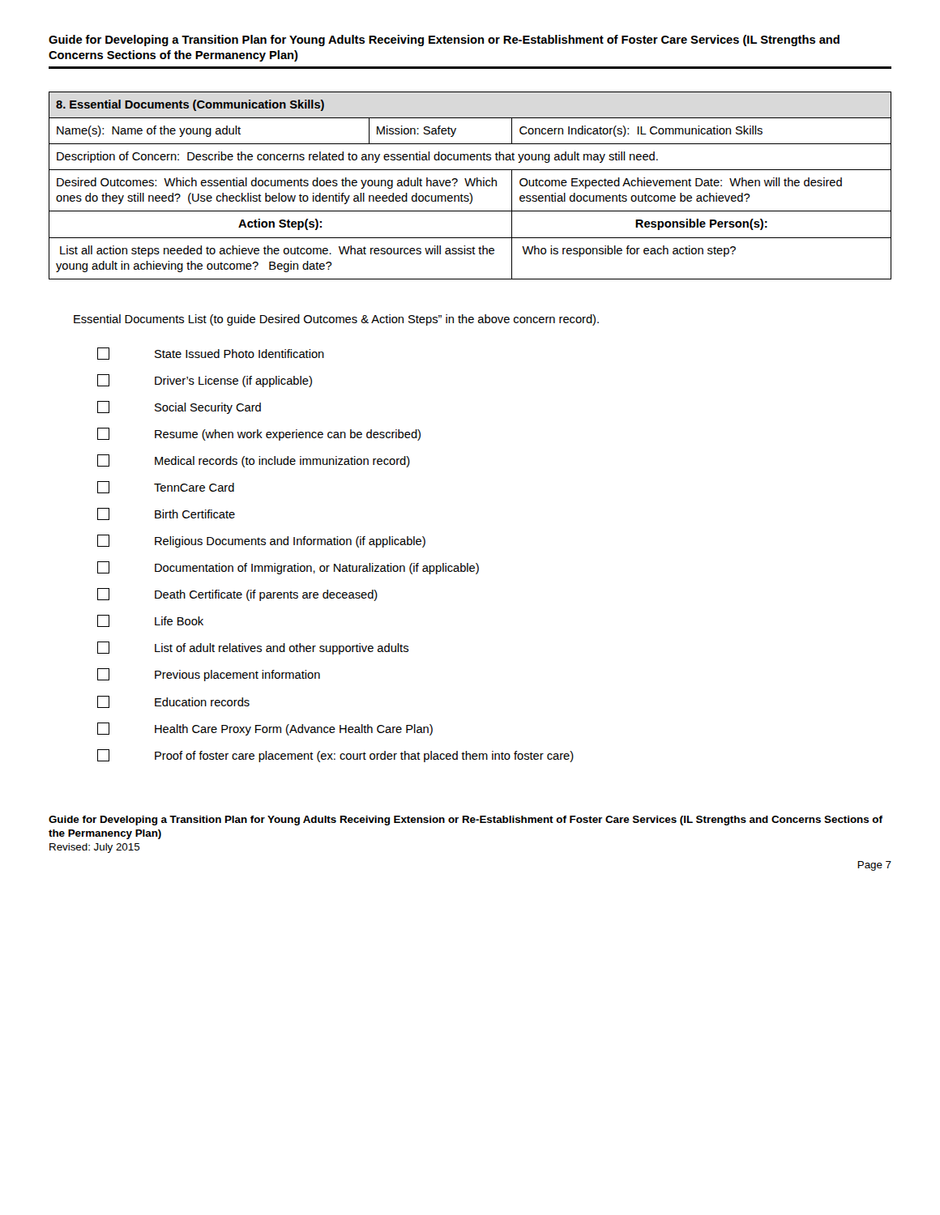Guide for Developing a Transition Plan for Young Adults Receiving Extension or Re-Establishment of Foster Care Services (IL Strengths and Concerns Sections of the Permanency Plan)
| 8. Essential Documents (Communication Skills) |
| Name(s): Name of the young adult | Mission: Safety | Concern Indicator(s): IL Communication Skills |
| Description of Concern: Describe the concerns related to any essential documents that young adult may still need. |
| Desired Outcomes: Which essential documents does the young adult have? Which ones do they still need? (Use checklist below to identify all needed documents) | Outcome Expected Achievement Date: When will the desired essential documents outcome be achieved? |
| Action Step(s): | Responsible Person(s): |
| List all action steps needed to achieve the outcome. What resources will assist the young adult in achieving the outcome? Begin date? | Who is responsible for each action step? |
Essential Documents List (to guide Desired Outcomes & Action Steps” in the above concern record).
State Issued Photo Identification
Driver’s License (if applicable)
Social Security Card
Resume (when work experience can be described)
Medical records (to include immunization record)
TennCare Card
Birth Certificate
Religious Documents and Information (if applicable)
Documentation of Immigration, or Naturalization (if applicable)
Death Certificate (if parents are deceased)
Life Book
List of adult relatives and other supportive adults
Previous placement information
Education records
Health Care Proxy Form (Advance Health Care Plan)
Proof of foster care placement (ex: court order that placed them into foster care)
Guide for Developing a Transition Plan for Young Adults Receiving Extension or Re-Establishment of Foster Care Services (IL Strengths and Concerns Sections of the Permanency Plan)
Revised: July 2015
Page 7